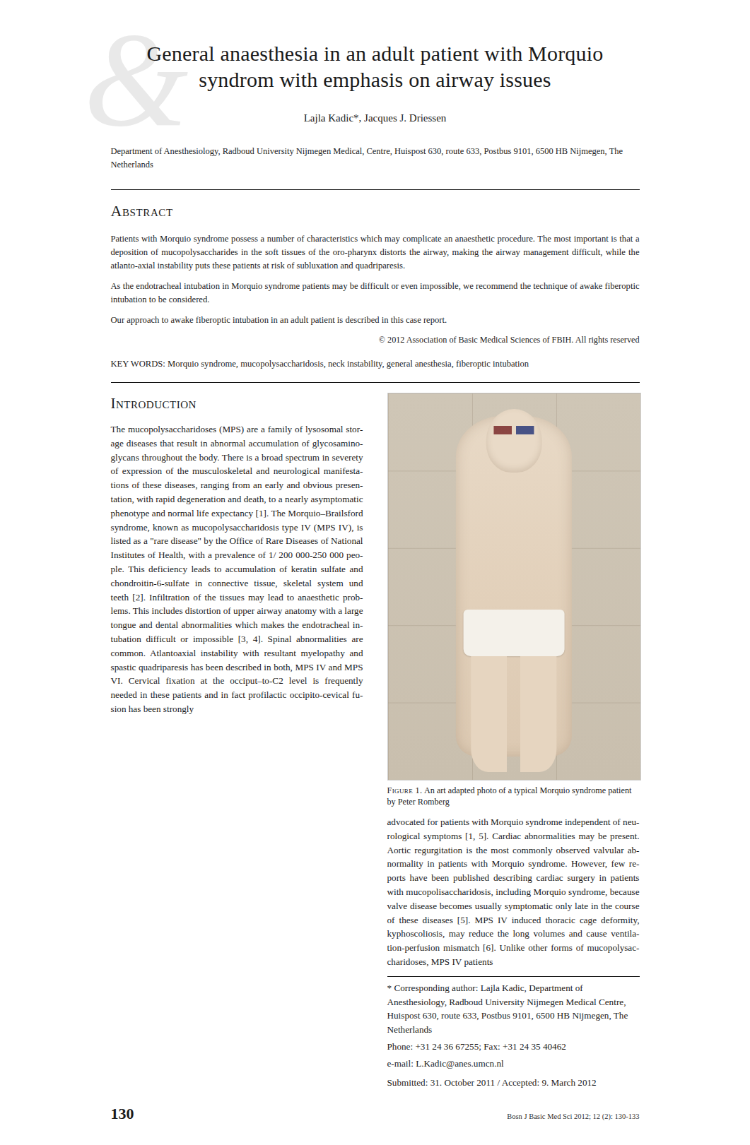&
General anaesthesia in an adult patient with Morquio
syndrom with emphasis on airway issues
Lajla Kadic*, Jacques J. Driessen
Department of Anesthesiology, Radboud University Nijmegen Medical, Centre, Huispost 630, route 633, Postbus 9101, 6500 HB Nijmegen, The Netherlands
Abstract
Patients with Morquio syndrome possess a number of characteristics which may complicate an anaesthetic procedure. The most important is that a deposition of mucopolysaccharides in the soft tissues of the oro-pharynx distorts the airway, making the airway management difficult, while the atlanto-axial instability puts these patients at risk of subluxation and quadriparesis.
As the endotracheal intubation in Morquio syndrome patients may be difficult or even impossible, we recommend the technique of awake fiberoptic intubation to be considered.
Our approach to awake fiberoptic intubation in an adult patient is described in this case report.
© 2012 Association of Basic Medical Sciences of FBIH. All rights reserved
KEY WORDS: Morquio syndrome, mucopolysaccharidosis, neck instability, general anesthesia, fiberoptic intubation
Introduction
The mucopolysaccharidoses (MPS) are a family of lysosomal storage diseases that result in abnormal accumulation of glycosaminoglycans throughout the body. There is a broad spectrum in severety of expression of the musculoskeletal and neurological manifestations of these diseases, ranging from an early and obvious presentation, with rapid degeneration and death, to a nearly asymptomatic phenotype and normal life expectancy [1]. The Morquio–Brailsford syndrome, known as mucopolysaccharidosis type IV (MPS IV), is listed as a "rare disease" by the Office of Rare Diseases of National Institutes of Health, with a prevalence of 1/ 200 000-250 000 people. This deficiency leads to accumulation of keratin sulfate and chondroitin-6-sulfate in connective tissue, skeletal system und teeth [2]. Infiltration of the tissues may lead to anaesthetic problems. This includes distortion of upper airway anatomy with a large tongue and dental abnormalities which makes the endotracheal intubation difficult or impossible [3, 4]. Spinal abnormalities are common. Atlantoaxial instability with resultant myelopathy and spastic quadriparesis has been described in both, MPS IV and MPS VI. Cervical fixation at the occiput–to-C2 level is frequently needed in these patients and in fact profilactic occipito-cevical fusion has been strongly
Figure 1. An art adapted photo of a typical Morquio syndrome patient by Peter Romberg
advocated for patients with Morquio syndrome independent of neurological symptoms [1, 5]. Cardiac abnormalities may be present. Aortic regurgitation is the most commonly observed valvular abnormality in patients with Morquio syndrome. However, few reports have been published describing cardiac surgery in patients with mucopolisaccharidosis, including Morquio syndrome, because valve disease becomes usually symptomatic only late in the course of these diseases [5]. MPS IV induced thoracic cage deformity, kyphoscoliosis, may reduce the long volumes and cause ventilation-perfusion mismatch [6]. Unlike other forms of mucopolysaccharidoses, MPS IV patients
* Corresponding author: Lajla Kadic, Department of Anesthesiology, Radboud University Nijmegen Medical Centre, Huispost 630, route 633, Postbus 9101, 6500 HB Nijmegen, The Netherlands
Phone: +31 24 36 67255; Fax: +31 24 35 40462
e-mail: L.Kadic@anes.umcn.nl
Submitted: 31. October 2011 / Accepted: 9. March 2012
130
Bosn J Basic Med Sci 2012; 12 (2): 130-133